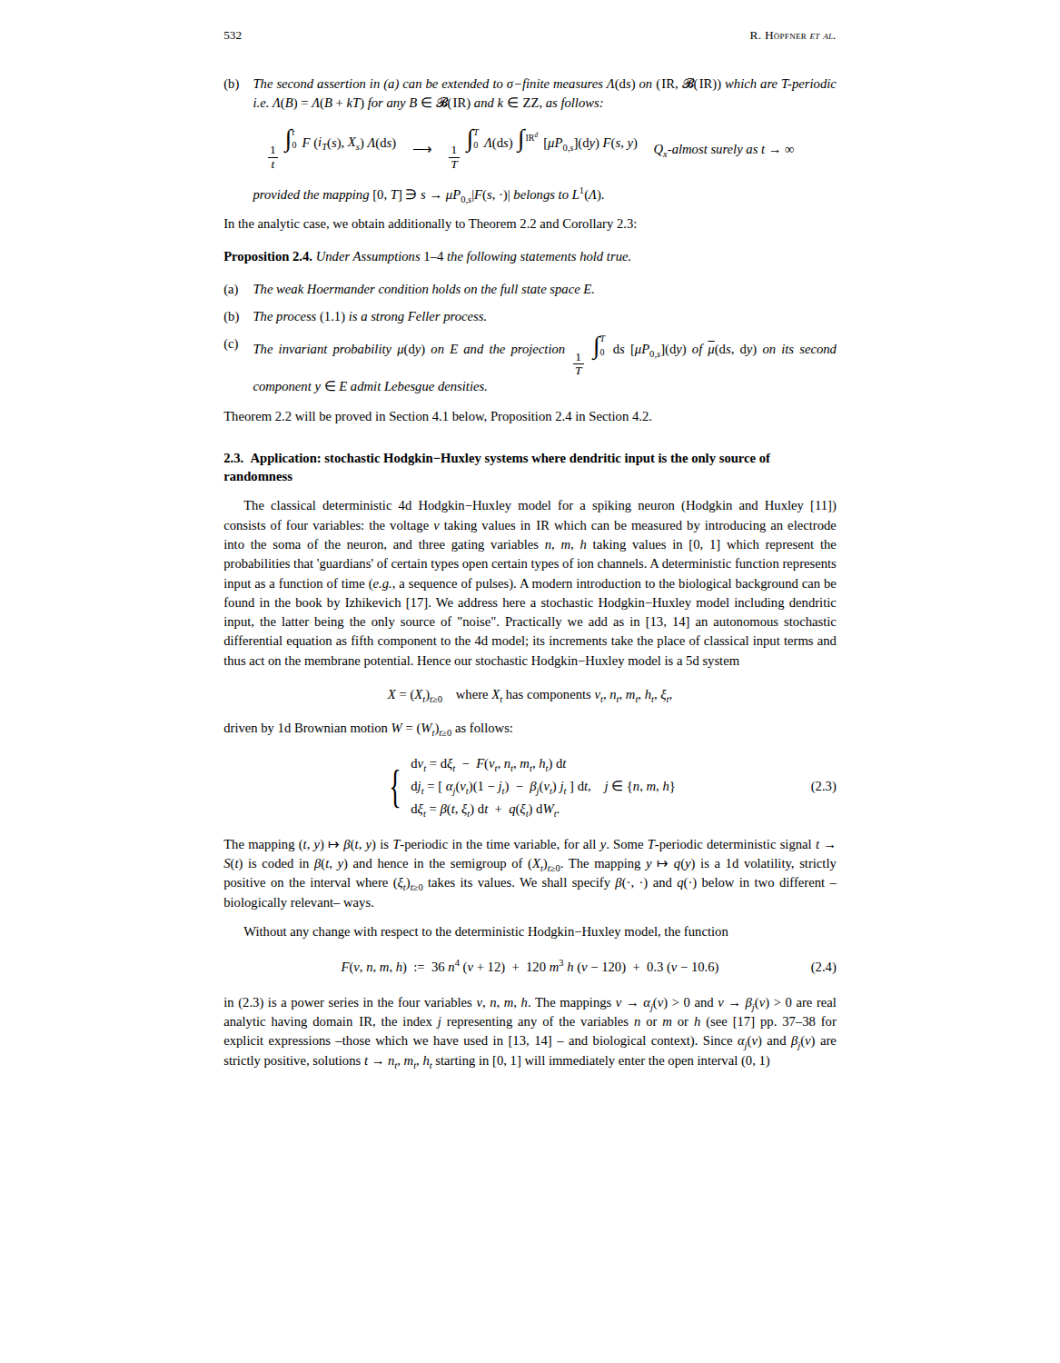532 R. Höpfner et al.
(b) The second assertion in (a) can be extended to σ−finite measures Λ(ds) on (IR, 𝓑(IR)) which are T-periodic i.e. Λ(B) = Λ(B + kT) for any B ∈ 𝓑(IR) and k ∈ ZZ, as follows:
1 t ∫t 0 F (iT(s), Xs) Λ(ds) ⟶ 1 T ∫T 0 Λ(ds) ∫IRd [μP0,s](dy) F(s, y) Qx-almost surely as t → ∞
provided the mapping [0, T] ∋ s → μP0,s|F(s, ·)| belongs to L1(Λ).
In the analytic case, we obtain additionally to Theorem 2.2 and Corollary 2.3:
Proposition 2.4. Under Assumptions 1–4 the following statements hold true.
(a) The weak Hoermander condition holds on the full state space E.
(b) The process (1.1) is a strong Feller process.
(c) The invariant probability μ(dy) on E and the projection 1 T ∫T 0 ds [μP0,s](dy) of μ(ds, dy) on its second component y ∈ E admit Lebesgue densities.
Theorem 2.2 will be proved in Section 4.1 below, Proposition 2.4 in Section 4.2.
2.3. Application: stochastic Hodgkin−Huxley systems where dendritic input is the only source of randomness
The classical deterministic 4d Hodgkin−Huxley model for a spiking neuron (Hodgkin and Huxley [11]) consists of four variables: the voltage v taking values in IR which can be measured by introducing an electrode into the soma of the neuron, and three gating variables n, m, h taking values in [0, 1] which represent the probabilities that 'guardians' of certain types open certain types of ion channels. A deterministic function represents input as a function of time (e.g., a sequence of pulses). A modern introduction to the biological background can be found in the book by Izhikevich [17]. We address here a stochastic Hodgkin−Huxley model including dendritic input, the latter being the only source of "noise". Practically we add as in [13, 14] an autonomous stochastic differential equation as fifth component to the 4d model; its increments take the place of classical input terms and thus act on the membrane potential. Hence our stochastic Hodgkin−Huxley model is a 5d system
X = (Xt)t≥0 where Xt has components vt, nt, mt, ht, ξt,
driven by 1d Brownian motion W = (Wt)t≥0 as follows:
{ dvt = dξt − F(vt, nt, mt, ht) dt djt = [ αj(vt)(1 − jt) − βj(vt) jt ] dt, j ∈ {n, m, h} dξt = β(t, ξt) dt + q(ξt) dWt. (2.3)
The mapping (t, y) ↦ β(t, y) is T-periodic in the time variable, for all y. Some T-periodic deterministic signal t → S(t) is coded in β(t, y) and hence in the semigroup of (Xt)t≥0. The mapping y ↦ q(y) is a 1d volatility, strictly positive on the interval where (ξt)t≥0 takes its values. We shall specify β(·, ·) and q(·) below in two different –biologically relevant– ways.
Without any change with respect to the deterministic Hodgkin−Huxley model, the function
F(v, n, m, h) := 36 n4 (v + 12) + 120 m3 h (v − 120) + 0.3 (v − 10.6) (2.4)
in (2.3) is a power series in the four variables v, n, m, h. The mappings v → αj(v) > 0 and v → βj(v) > 0 are real analytic having domain IR, the index j representing any of the variables n or m or h (see [17] pp. 37–38 for explicit expressions –those which we have used in [13, 14] – and biological context). Since αj(v) and βj(v) are strictly positive, solutions t → nt, mt, ht starting in [0, 1] will immediately enter the open interval (0, 1)